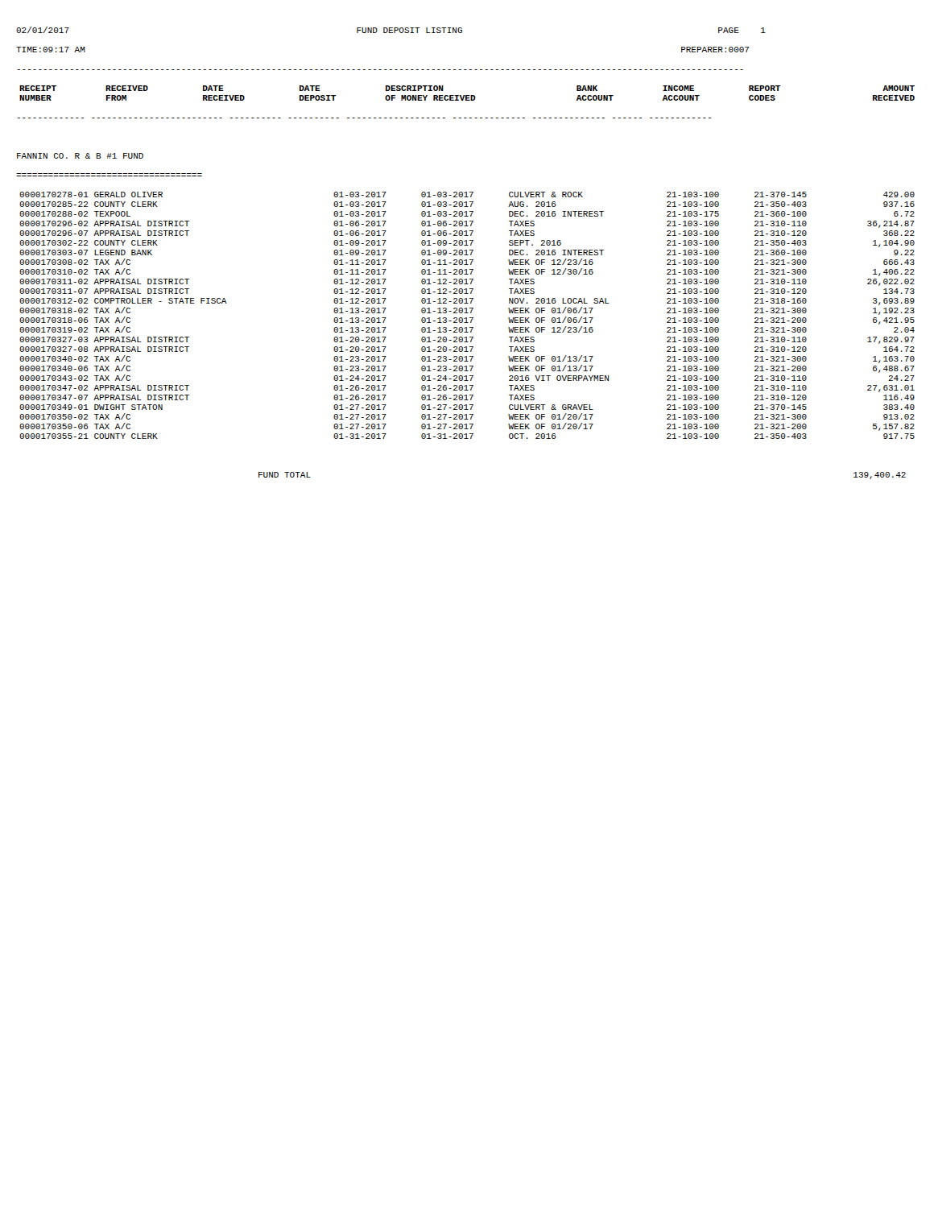02/01/2017 FUND DEPOSIT LISTING PAGE 1
TIME:09:17 AM PREPARER:0007
-----------------------------------------------------------------------------------------------------------------------------------------
| RECEIPT | RECEIVED | DATE | DATE | DESCRIPTION | BANK | INCOME | REPORT | AMOUNT |
| --- | --- | --- | --- | --- | --- | --- | --- | --- |
| NUMBER | FROM | RECEIVED | DEPOSIT | OF MONEY RECEIVED | ACCOUNT | ACCOUNT | CODES | RECEIVED |
------------- ------------------------- ---------- ---------- ------------------- -------------- -------------- ------ ------------
FANNIN CO. R & B #1 FUND
===================================
| 0000170278-01 GERALD OLIVER | 01-03-2017 | 01-03-2017 | CULVERT & ROCK | 21-103-100 | 21-370-145 | 429.00 |
| 0000170285-22 COUNTY CLERK | 01-03-2017 | 01-03-2017 | AUG. 2016 | 21-103-100 | 21-350-403 | 937.16 |
| 0000170288-02 TEXPOOL | 01-03-2017 | 01-03-2017 | DEC. 2016 INTEREST | 21-103-175 | 21-360-100 | 6.72 |
| 0000170296-02 APPRAISAL DISTRICT | 01-06-2017 | 01-06-2017 | TAXES | 21-103-100 | 21-310-110 | 36,214.87 |
| 0000170296-07 APPRAISAL DISTRICT | 01-06-2017 | 01-06-2017 | TAXES | 21-103-100 | 21-310-120 | 368.22 |
| 0000170302-22 COUNTY CLERK | 01-09-2017 | 01-09-2017 | SEPT. 2016 | 21-103-100 | 21-350-403 | 1,104.90 |
| 0000170303-07 LEGEND BANK | 01-09-2017 | 01-09-2017 | DEC. 2016 INTEREST | 21-103-100 | 21-360-100 | 9.22 |
| 0000170308-02 TAX A/C | 01-11-2017 | 01-11-2017 | WEEK OF 12/23/16 | 21-103-100 | 21-321-300 | 666.43 |
| 0000170310-02 TAX A/C | 01-11-2017 | 01-11-2017 | WEEK OF 12/30/16 | 21-103-100 | 21-321-300 | 1,406.22 |
| 0000170311-02 APPRAISAL DISTRICT | 01-12-2017 | 01-12-2017 | TAXES | 21-103-100 | 21-310-110 | 26,022.02 |
| 0000170311-07 APPRAISAL DISTRICT | 01-12-2017 | 01-12-2017 | TAXES | 21-103-100 | 21-310-120 | 134.73 |
| 0000170312-02 COMPTROLLER - STATE FISCA | 01-12-2017 | 01-12-2017 | NOV. 2016 LOCAL SAL | 21-103-100 | 21-318-160 | 3,693.89 |
| 0000170318-02 TAX A/C | 01-13-2017 | 01-13-2017 | WEEK OF 01/06/17 | 21-103-100 | 21-321-300 | 1,192.23 |
| 0000170318-06 TAX A/C | 01-13-2017 | 01-13-2017 | WEEK OF 01/06/17 | 21-103-100 | 21-321-200 | 6,421.95 |
| 0000170319-02 TAX A/C | 01-13-2017 | 01-13-2017 | WEEK OF 12/23/16 | 21-103-100 | 21-321-300 | 2.04 |
| 0000170327-03 APPRAISAL DISTRICT | 01-20-2017 | 01-20-2017 | TAXES | 21-103-100 | 21-310-110 | 17,829.97 |
| 0000170327-08 APPRAISAL DISTRICT | 01-20-2017 | 01-20-2017 | TAXES | 21-103-100 | 21-310-120 | 164.72 |
| 0000170340-02 TAX A/C | 01-23-2017 | 01-23-2017 | WEEK OF 01/13/17 | 21-103-100 | 21-321-300 | 1,163.70 |
| 0000170340-06 TAX A/C | 01-23-2017 | 01-23-2017 | WEEK OF 01/13/17 | 21-103-100 | 21-321-200 | 6,488.67 |
| 0000170343-02 TAX A/C | 01-24-2017 | 01-24-2017 | 2016 VIT OVERPAYMEN | 21-103-100 | 21-310-110 | 24.27 |
| 0000170347-02 APPRAISAL DISTRICT | 01-26-2017 | 01-26-2017 | TAXES | 21-103-100 | 21-310-110 | 27,631.01 |
| 0000170347-07 APPRAISAL DISTRICT | 01-26-2017 | 01-26-2017 | TAXES | 21-103-100 | 21-310-120 | 116.49 |
| 0000170349-01 DWIGHT STATON | 01-27-2017 | 01-27-2017 | CULVERT & GRAVEL | 21-103-100 | 21-370-145 | 383.40 |
| 0000170350-02 TAX A/C | 01-27-2017 | 01-27-2017 | WEEK OF 01/20/17 | 21-103-100 | 21-321-300 | 913.02 |
| 0000170350-06 TAX A/C | 01-27-2017 | 01-27-2017 | WEEK OF 01/20/17 | 21-103-100 | 21-321-200 | 5,157.82 |
| 0000170355-21 COUNTY CLERK | 01-31-2017 | 01-31-2017 | OCT. 2016 | 21-103-100 | 21-350-403 | 917.75 |
FUND TOTAL 139,400.42